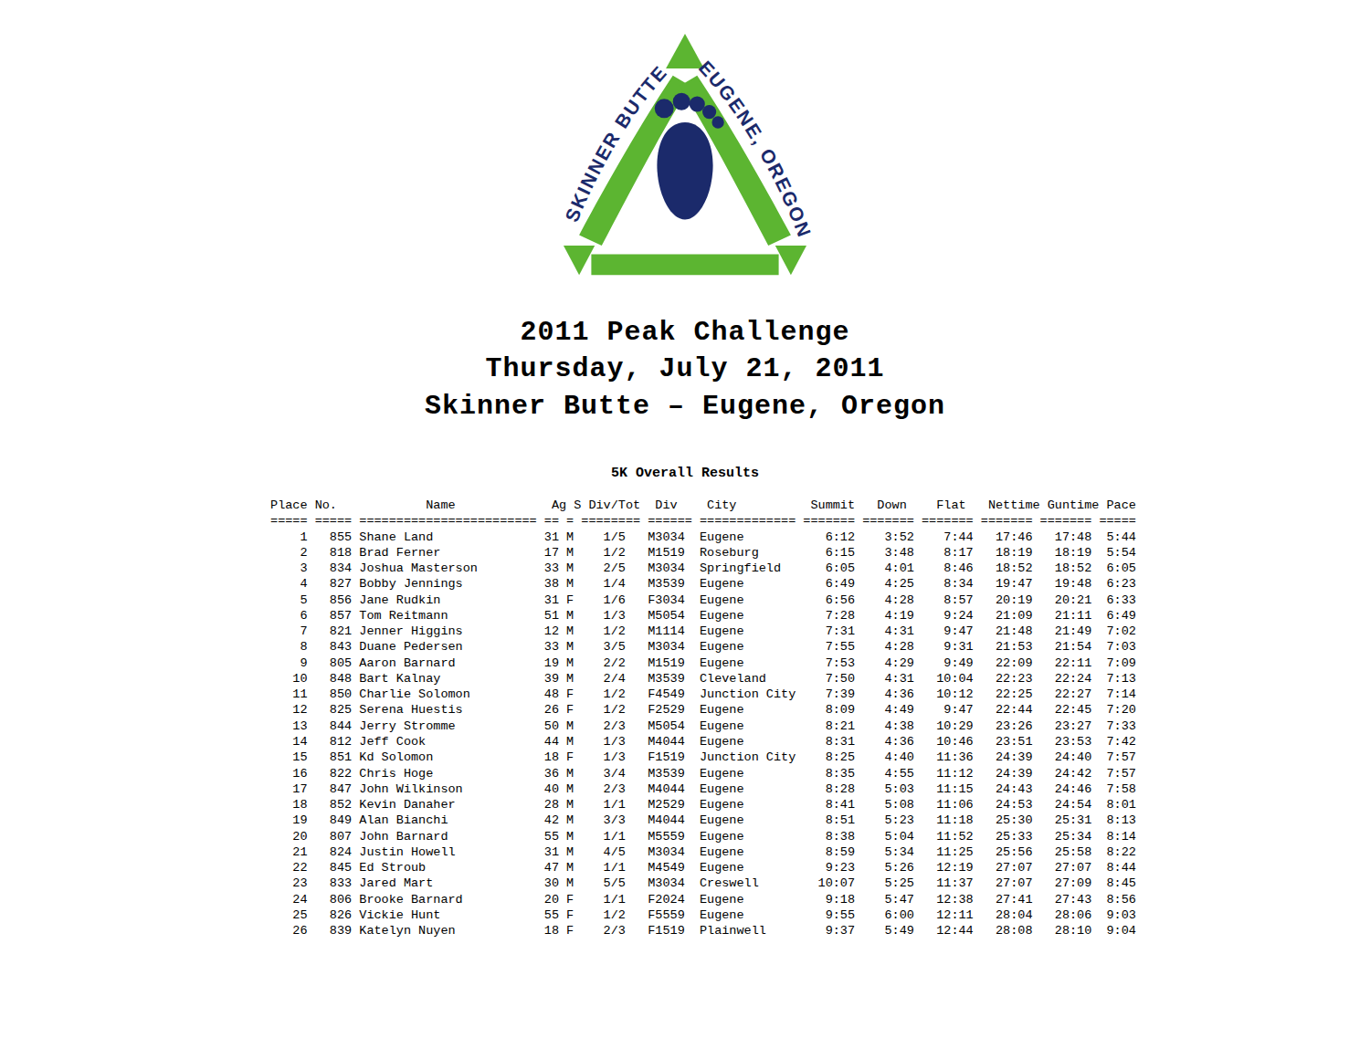SKINNER BUTTE EUGENE, OREGON
2011 Peak Challenge
Thursday, July 21, 2011
Skinner Butte – Eugene, Oregon
5K Overall Results
Place No.            Name             Ag S Div/Tot  Div    City          Summit   Down    Flat   Nettime Guntime Pace
===== ===== ======================== == = ======== ====== ============= ======= ======= ======= ======= ======= =====
    1   855 Shane Land               31 M    1/5   M3034  Eugene           6:12    3:52    7:44   17:46   17:48  5:44
    2   818 Brad Ferner              17 M    1/2   M1519  Roseburg         6:15    3:48    8:17   18:19   18:19  5:54
    3   834 Joshua Masterson         33 M    2/5   M3034  Springfield      6:05    4:01    8:46   18:52   18:52  6:05
    4   827 Bobby Jennings           38 M    1/4   M3539  Eugene           6:49    4:25    8:34   19:47   19:48  6:23
    5   856 Jane Rudkin              31 F    1/6   F3034  Eugene           6:56    4:28    8:57   20:19   20:21  6:33
    6   857 Tom Reitmann             51 M    1/3   M5054  Eugene           7:28    4:19    9:24   21:09   21:11  6:49
    7   821 Jenner Higgins           12 M    1/2   M1114  Eugene           7:31    4:31    9:47   21:48   21:49  7:02
    8   843 Duane Pedersen           33 M    3/5   M3034  Eugene           7:55    4:28    9:31   21:53   21:54  7:03
    9   805 Aaron Barnard            19 M    2/2   M1519  Eugene           7:53    4:29    9:49   22:09   22:11  7:09
   10   848 Bart Kalnay              39 M    2/4   M3539  Cleveland        7:50    4:31   10:04   22:23   22:24  7:13
   11   850 Charlie Solomon          48 F    1/2   F4549  Junction City    7:39    4:36   10:12   22:25   22:27  7:14
   12   825 Serena Huestis           26 F    1/2   F2529  Eugene           8:09    4:49    9:47   22:44   22:45  7:20
   13   844 Jerry Stromme            50 M    2/3   M5054  Eugene           8:21    4:38   10:29   23:26   23:27  7:33
   14   812 Jeff Cook                44 M    1/3   M4044  Eugene           8:31    4:36   10:46   23:51   23:53  7:42
   15   851 Kd Solomon               18 F    1/3   F1519  Junction City    8:25    4:40   11:36   24:39   24:40  7:57
   16   822 Chris Hoge               36 M    3/4   M3539  Eugene           8:35    4:55   11:12   24:39   24:42  7:57
   17   847 John Wilkinson           40 M    2/3   M4044  Eugene           8:28    5:03   11:15   24:43   24:46  7:58
   18   852 Kevin Danaher            28 M    1/1   M2529  Eugene           8:41    5:08   11:06   24:53   24:54  8:01
   19   849 Alan Bianchi             42 M    3/3   M4044  Eugene           8:51    5:23   11:18   25:30   25:31  8:13
   20   807 John Barnard             55 M    1/1   M5559  Eugene           8:38    5:04   11:52   25:33   25:34  8:14
   21   824 Justin Howell            31 M    4/5   M3034  Eugene           8:59    5:34   11:25   25:56   25:58  8:22
   22   845 Ed Stroub                47 M    1/1   M4549  Eugene           9:23    5:26   12:19   27:07   27:07  8:44
   23   833 Jared Mart               30 M    5/5   M3034  Creswell        10:07    5:25   11:37   27:07   27:09  8:45
   24   806 Brooke Barnard           20 F    1/1   F2024  Eugene           9:18    5:47   12:38   27:41   27:43  8:56
   25   826 Vickie Hunt              55 F    1/2   F5559  Eugene           9:55    6:00   12:11   28:04   28:06  9:03
   26   839 Katelyn Nuyen            18 F    2/3   F1519  Plainwell        9:37    5:49   12:44   28:08   28:10  9:04